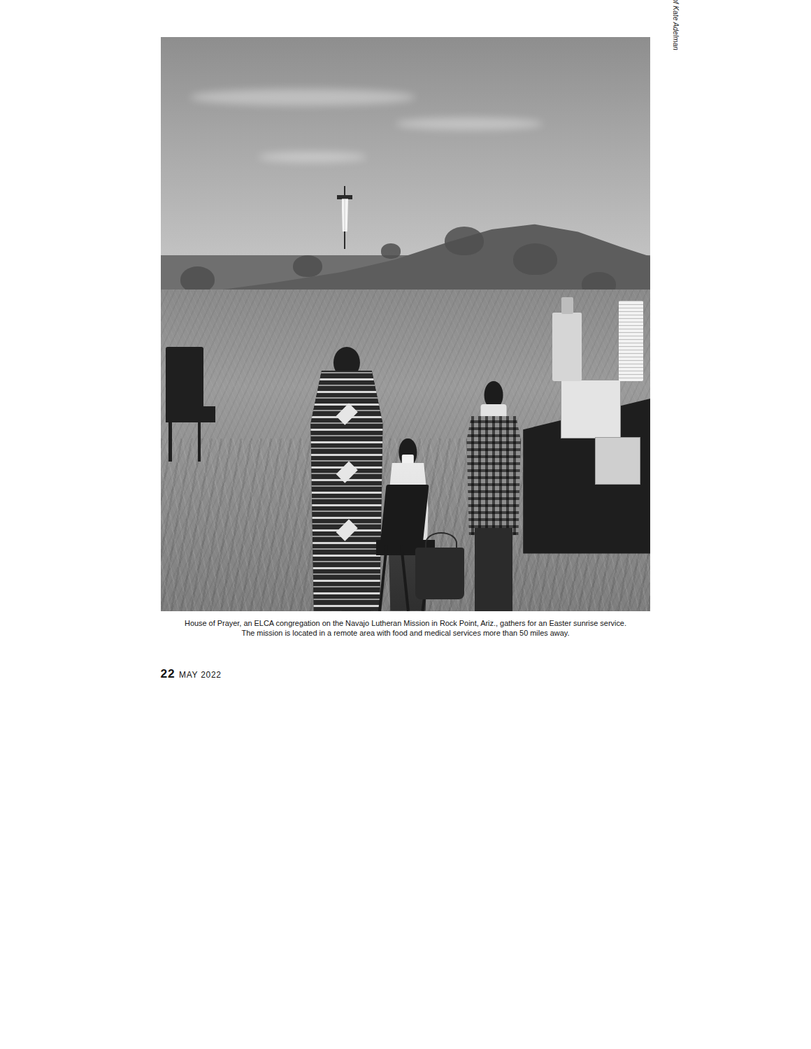Photo: Courtesy of Kate Adelman
House of Prayer, an ELCA congregation on the Navajo Lutheran Mission in Rock Point, Ariz., gathers for an Easter sunrise service. The mission is located in a remote area with food and medical services more than 50 miles away.
22 MAY 2022